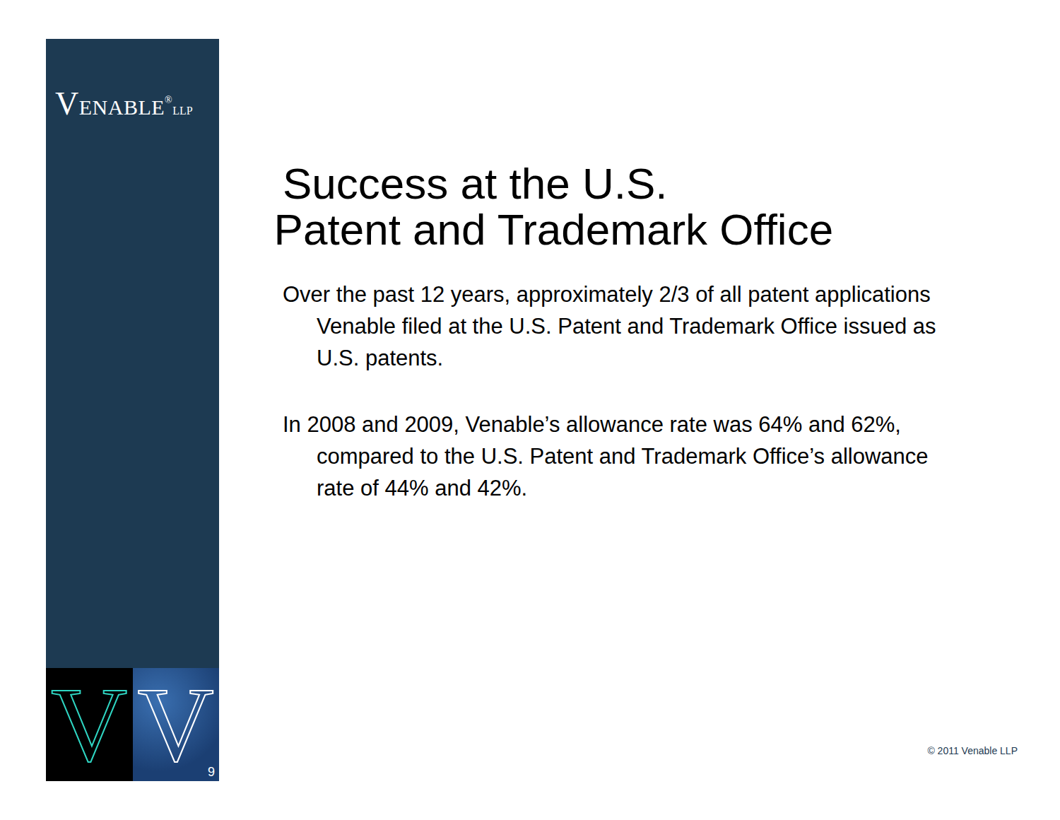VENABLE®LLP
Success at the U.S.Patent and Trademark Office
Over the past 12 years, approximately 2/3 of all patent applications Venable filed at the U.S. Patent and Trademark Office issued as U.S. patents.
In 2008 and 2009, Venable’s allowance rate was 64% and 62%, compared to the U.S. Patent and Trademark Office’s allowance rate of 44% and 42%.
V
V 9
© 2011 Venable LLP